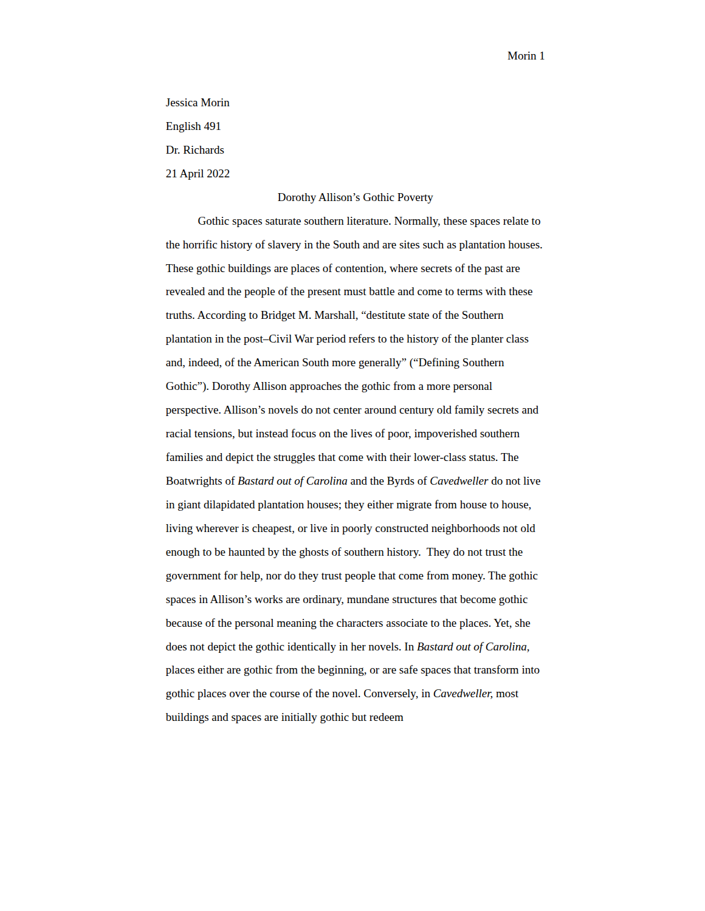Morin 1
Jessica Morin
English 491
Dr. Richards
21 April 2022
Dorothy Allison’s Gothic Poverty
Gothic spaces saturate southern literature. Normally, these spaces relate to the horrific history of slavery in the South and are sites such as plantation houses. These gothic buildings are places of contention, where secrets of the past are revealed and the people of the present must battle and come to terms with these truths. According to Bridget M. Marshall, “destitute state of the Southern plantation in the post–Civil War period refers to the history of the planter class and, indeed, of the American South more generally” (“Defining Southern Gothic”). Dorothy Allison approaches the gothic from a more personal perspective. Allison’s novels do not center around century old family secrets and racial tensions, but instead focus on the lives of poor, impoverished southern families and depict the struggles that come with their lower-class status. The Boatwrights of Bastard out of Carolina and the Byrds of Cavedweller do not live in giant dilapidated plantation houses; they either migrate from house to house, living wherever is cheapest, or live in poorly constructed neighborhoods not old enough to be haunted by the ghosts of southern history. They do not trust the government for help, nor do they trust people that come from money. The gothic spaces in Allison’s works are ordinary, mundane structures that become gothic because of the personal meaning the characters associate to the places. Yet, she does not depict the gothic identically in her novels. In Bastard out of Carolina, places either are gothic from the beginning, or are safe spaces that transform into gothic places over the course of the novel. Conversely, in Cavedweller, most buildings and spaces are initially gothic but redeem